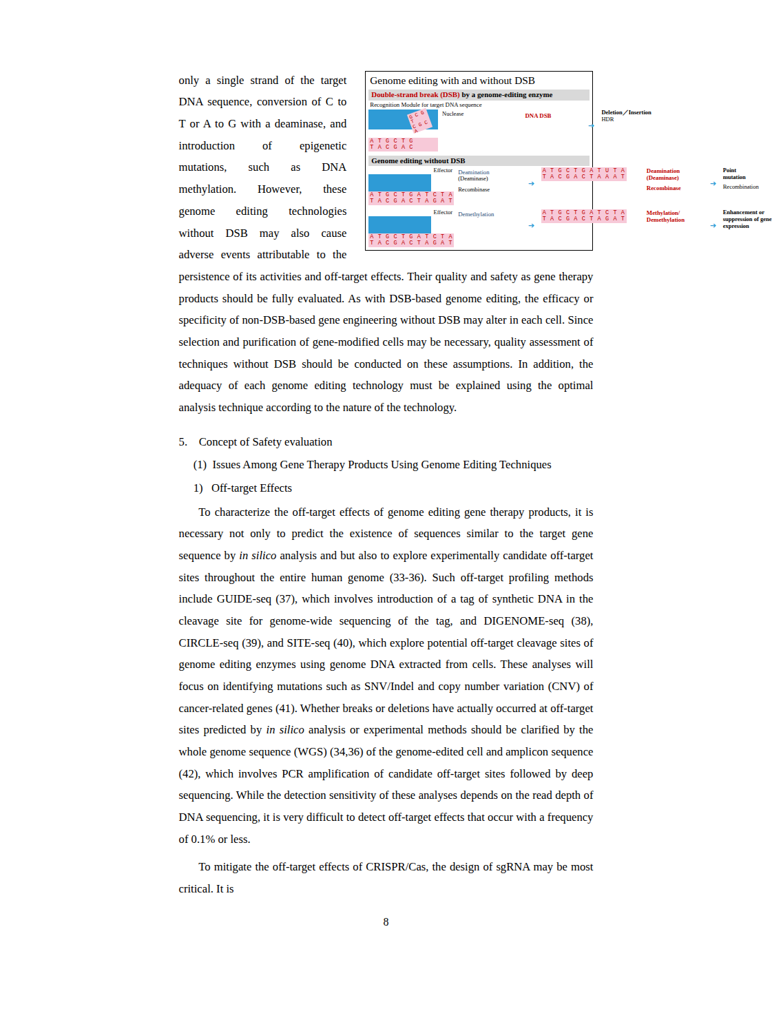Genome editing with and without DSB
Double-strand break (DSB) by a genome-editing enzyme
Recognition Module for target DNA sequence
G C G T
C G C A
A T G C T G
T A C G A C
Nuclease
DNA DSB
➔
Deletion／Insertion
HDR
Genome editing without DSB
Effector
A T G C T G A T C T A
T A C G A C T A G A T
Deamination
(Deaminase)
Recombinase
➔
A T G C T G A T U T A
T A C G A C T A A A T
Deamination
(Deaminase)
Recombinase
➔
Point
mutation
Recombination
Effector
A T G C T G A T C T A
T A C G A C T A G A T
Demethylation
➔
A T G C T G A T C T A
T A C G A C T A G A T
Methylation/
Demethylation
➔
Enhancement or
suppression of gene
expression
only a single strand of the target DNA sequence, conversion of C to T or A to G with a deaminase, and introduction of epigenetic mutations, such as DNA methylation. However, these genome editing technologies without DSB may also cause adverse events attributable to the persistence of its activities and off-target effects. Their quality and safety as gene therapy products should be fully evaluated. As with DSB-based genome editing, the efficacy or specificity of non-DSB-based gene engineering without DSB may alter in each cell. Since selection and purification of gene-modified cells may be necessary, quality assessment of techniques without DSB should be conducted on these assumptions. In addition, the adequacy of each genome editing technology must be explained using the optimal analysis technique according to the nature of the technology.
5. Concept of Safety evaluation
(1) Issues Among Gene Therapy Products Using Genome Editing Techniques
1) Off-target Effects
To characterize the off-target effects of genome editing gene therapy products, it is necessary not only to predict the existence of sequences similar to the target gene sequence by in silico analysis and but also to explore experimentally candidate off-target sites throughout the entire human genome (33-36). Such off-target profiling methods include GUIDE-seq (37), which involves introduction of a tag of synthetic DNA in the cleavage site for genome-wide sequencing of the tag, and DIGENOME-seq (38), CIRCLE-seq (39), and SITE-seq (40), which explore potential off-target cleavage sites of genome editing enzymes using genome DNA extracted from cells. These analyses will focus on identifying mutations such as SNV/Indel and copy number variation (CNV) of cancer-related genes (41). Whether breaks or deletions have actually occurred at off-target sites predicted by in silico analysis or experimental methods should be clarified by the whole genome sequence (WGS) (34,36) of the genome-edited cell and amplicon sequence (42), which involves PCR amplification of candidate off-target sites followed by deep sequencing. While the detection sensitivity of these analyses depends on the read depth of DNA sequencing, it is very difficult to detect off-target effects that occur with a frequency of 0.1% or less.
To mitigate the off-target effects of CRISPR/Cas, the design of sgRNA may be most critical. It is
8